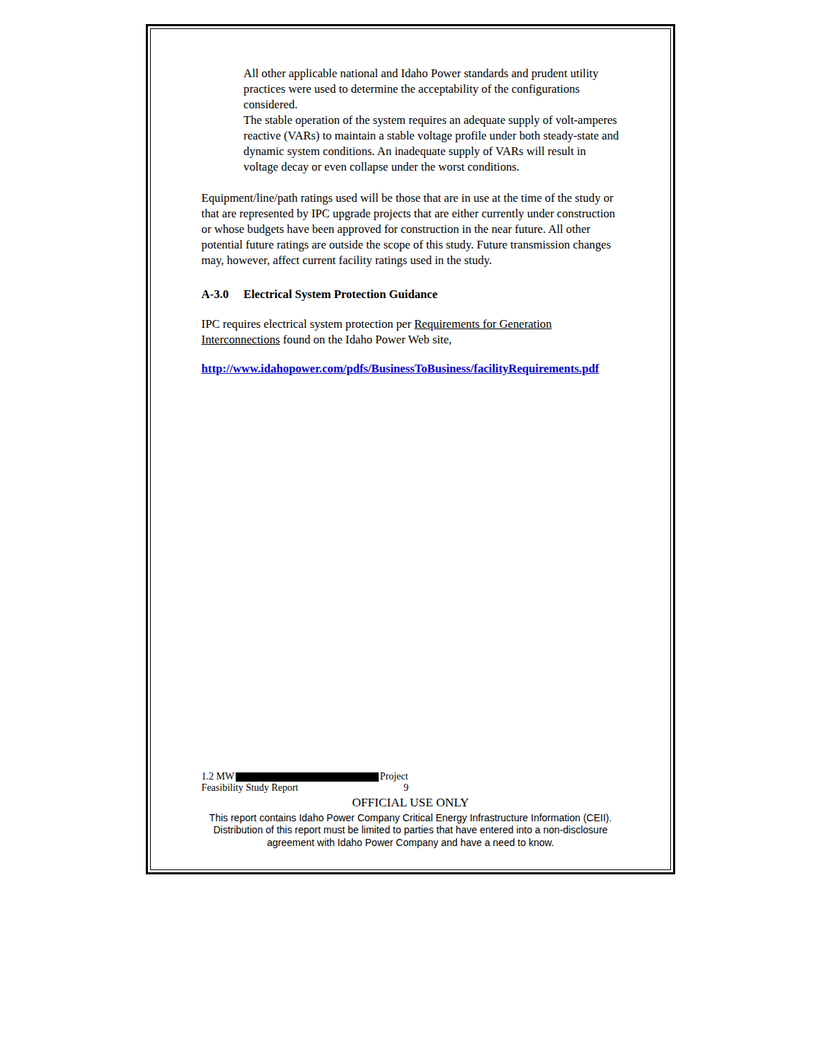All other applicable national and Idaho Power standards and prudent utility practices were used to determine the acceptability of the configurations considered.
The stable operation of the system requires an adequate supply of volt-amperes reactive (VARs) to maintain a stable voltage profile under both steady-state and dynamic system conditions. An inadequate supply of VARs will result in voltage decay or even collapse under the worst conditions.
Equipment/line/path ratings used will be those that are in use at the time of the study or that are represented by IPC upgrade projects that are either currently under construction or whose budgets have been approved for construction in the near future. All other potential future ratings are outside the scope of this study. Future transmission changes may, however, affect current facility ratings used in the study.
A-3.0 Electrical System Protection Guidance
IPC requires electrical system protection per Requirements for Generation Interconnections found on the Idaho Power Web site,
http://www.idahopower.com/pdfs/BusinessToBusiness/facilityRequirements.pdf
1.2 MW Project
Feasibility Study Report 9
OFFICIAL USE ONLY
This report contains Idaho Power Company Critical Energy Infrastructure Information (CEII). Distribution of this report must be limited to parties that have entered into a non-disclosure agreement with Idaho Power Company and have a need to know.